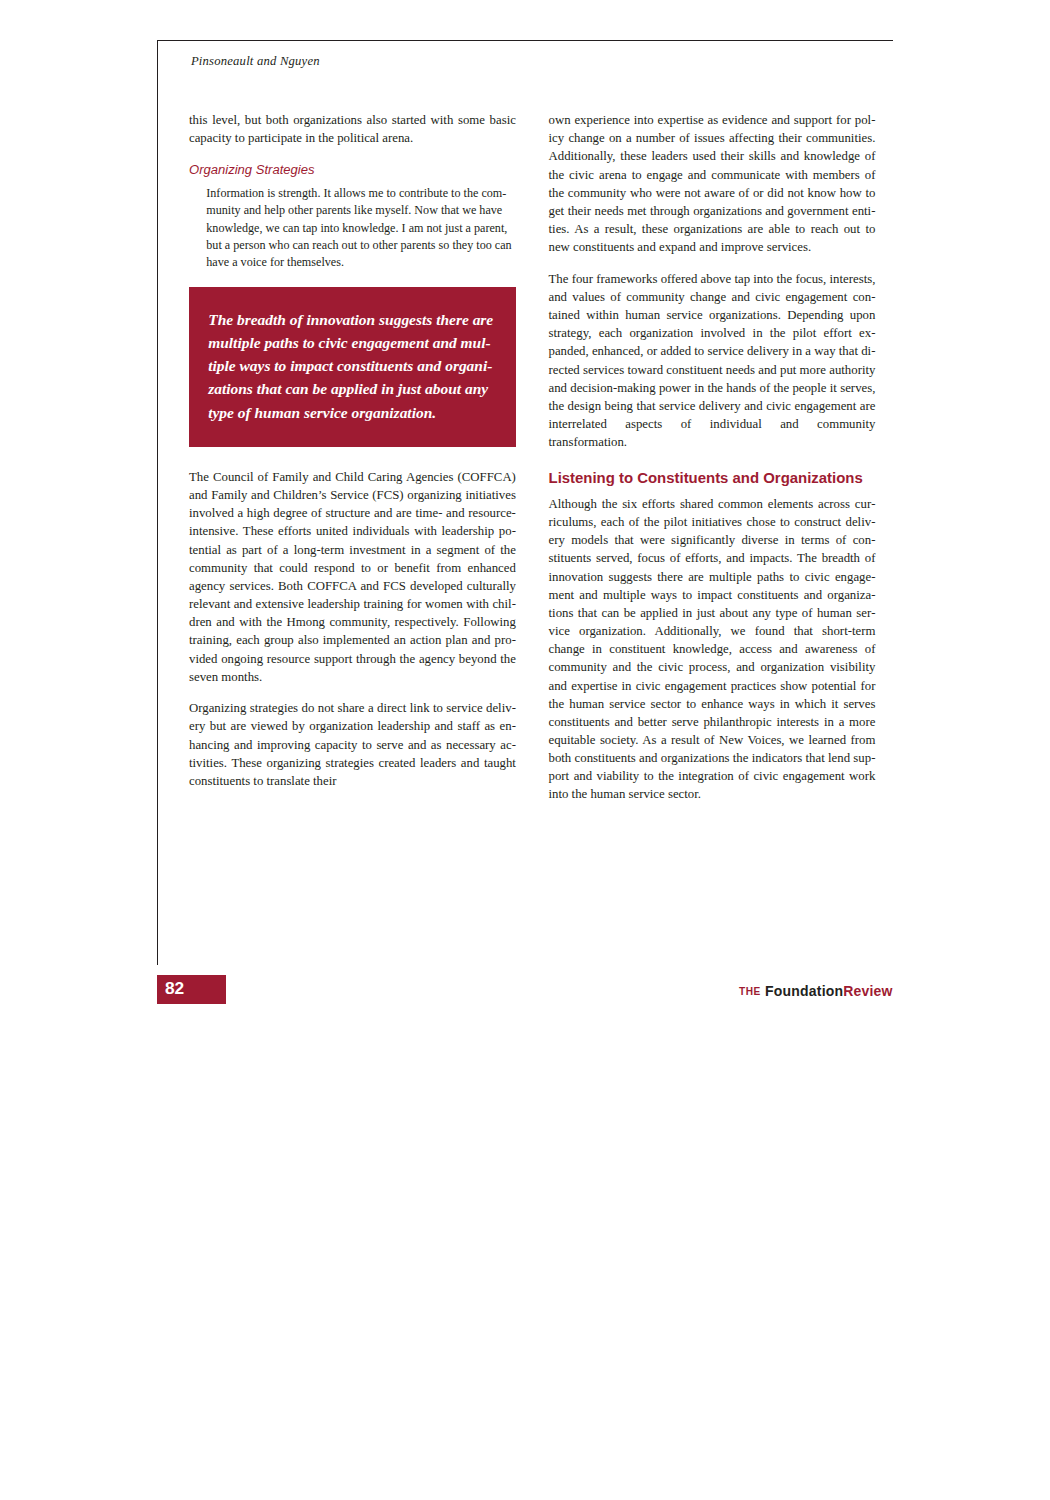Pinsoneault and Nguyen
this level, but both organizations also started with some basic capacity to participate in the political arena.
Organizing Strategies
Information is strength. It allows me to contribute to the community and help other parents like myself. Now that we have knowledge, we can tap into knowledge. I am not just a parent, but a person who can reach out to other parents so they too can have a voice for themselves.
The breadth of innovation suggests there are multiple paths to civic engagement and multiple ways to impact constituents and organizations that can be applied in just about any type of human service organization.
The Council of Family and Child Caring Agencies (COFFCA) and Family and Children’s Service (FCS) organizing initiatives involved a high degree of structure and are time- and resource-intensive. These efforts united individuals with leadership potential as part of a long-term investment in a segment of the community that could respond to or benefit from enhanced agency services. Both COFFCA and FCS developed culturally relevant and extensive leadership training for women with children and with the Hmong community, respectively. Following training, each group also implemented an action plan and provided ongoing resource support through the agency beyond the seven months.
Organizing strategies do not share a direct link to service delivery but are viewed by organization leadership and staff as enhancing and improving capacity to serve and as necessary activities. These organizing strategies created leaders and taught constituents to translate their
own experience into expertise as evidence and support for policy change on a number of issues affecting their communities. Additionally, these leaders used their skills and knowledge of the civic arena to engage and communicate with members of the community who were not aware of or did not know how to get their needs met through organizations and government entities. As a result, these organizations are able to reach out to new constituents and expand and improve services.
The four frameworks offered above tap into the focus, interests, and values of community change and civic engagement contained within human service organizations. Depending upon strategy, each organization involved in the pilot effort expanded, enhanced, or added to service delivery in a way that directed services toward constituent needs and put more authority and decision-making power in the hands of the people it serves, the design being that service delivery and civic engagement are interrelated aspects of individual and community transformation.
Listening to Constituents and Organizations
Although the six efforts shared common elements across curriculums, each of the pilot initiatives chose to construct delivery models that were significantly diverse in terms of constituents served, focus of efforts, and impacts. The breadth of innovation suggests there are multiple paths to civic engagement and multiple ways to impact constituents and organizations that can be applied in just about any type of human service organization. Additionally, we found that short-term change in constituent knowledge, access and awareness of community and the civic process, and organization visibility and expertise in civic engagement practices show potential for the human service sector to enhance ways in which it serves constituents and better serve philanthropic interests in a more equitable society. As a result of New Voices, we learned from both constituents and organizations the indicators that lend support and viability to the integration of civic engagement work into the human service sector.
82
THE Foundation Review